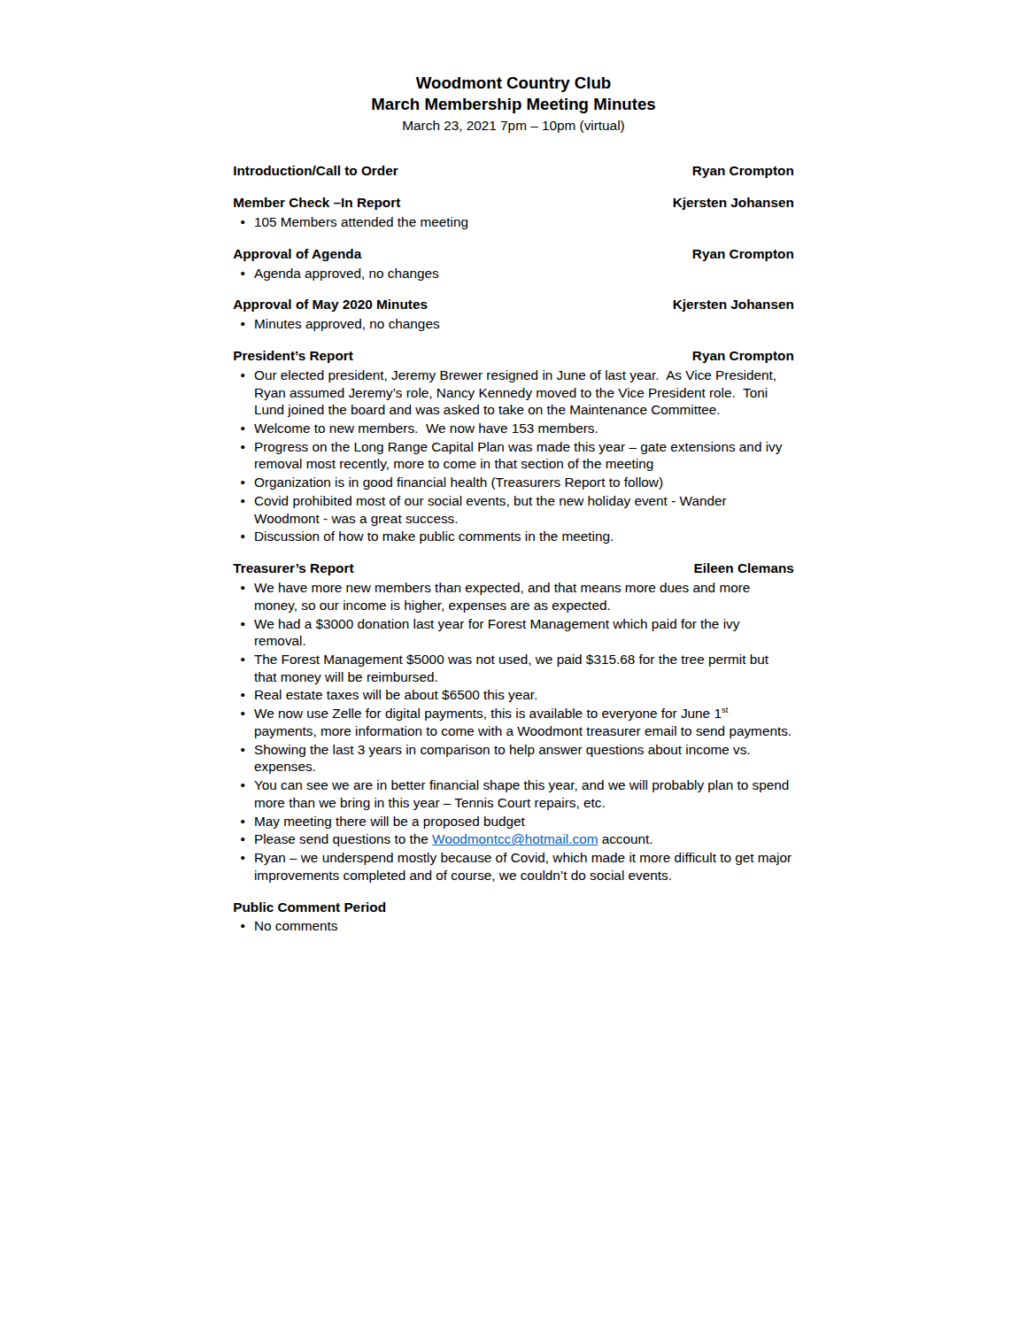Woodmont Country Club
March Membership Meeting Minutes
March 23, 2021 7pm – 10pm (virtual)
Introduction/Call to Order Ryan Crompton
Member Check –In Report Kjersten Johansen
105 Members attended the meeting
Approval of Agenda Ryan Crompton
Agenda approved, no changes
Approval of May 2020 Minutes Kjersten Johansen
Minutes approved, no changes
President’s Report Ryan Crompton
Our elected president, Jeremy Brewer resigned in June of last year. As Vice President, Ryan assumed Jeremy’s role, Nancy Kennedy moved to the Vice President role. Toni Lund joined the board and was asked to take on the Maintenance Committee.
Welcome to new members. We now have 153 members.
Progress on the Long Range Capital Plan was made this year – gate extensions and ivy removal most recently, more to come in that section of the meeting
Organization is in good financial health (Treasurers Report to follow)
Covid prohibited most of our social events, but the new holiday event - Wander Woodmont - was a great success.
Discussion of how to make public comments in the meeting.
Treasurer’s Report Eileen Clemans
We have more new members than expected, and that means more dues and more money, so our income is higher, expenses are as expected.
We had a $3000 donation last year for Forest Management which paid for the ivy removal.
The Forest Management $5000 was not used, we paid $315.68 for the tree permit but that money will be reimbursed.
Real estate taxes will be about $6500 this year.
We now use Zelle for digital payments, this is available to everyone for June 1st payments, more information to come with a Woodmont treasurer email to send payments.
Showing the last 3 years in comparison to help answer questions about income vs. expenses.
You can see we are in better financial shape this year, and we will probably plan to spend more than we bring in this year – Tennis Court repairs, etc.
May meeting there will be a proposed budget
Please send questions to the Woodmontcc@hotmail.com account.
Ryan – we underspend mostly because of Covid, which made it more difficult to get major improvements completed and of course, we couldn’t do social events.
Public Comment Period
No comments